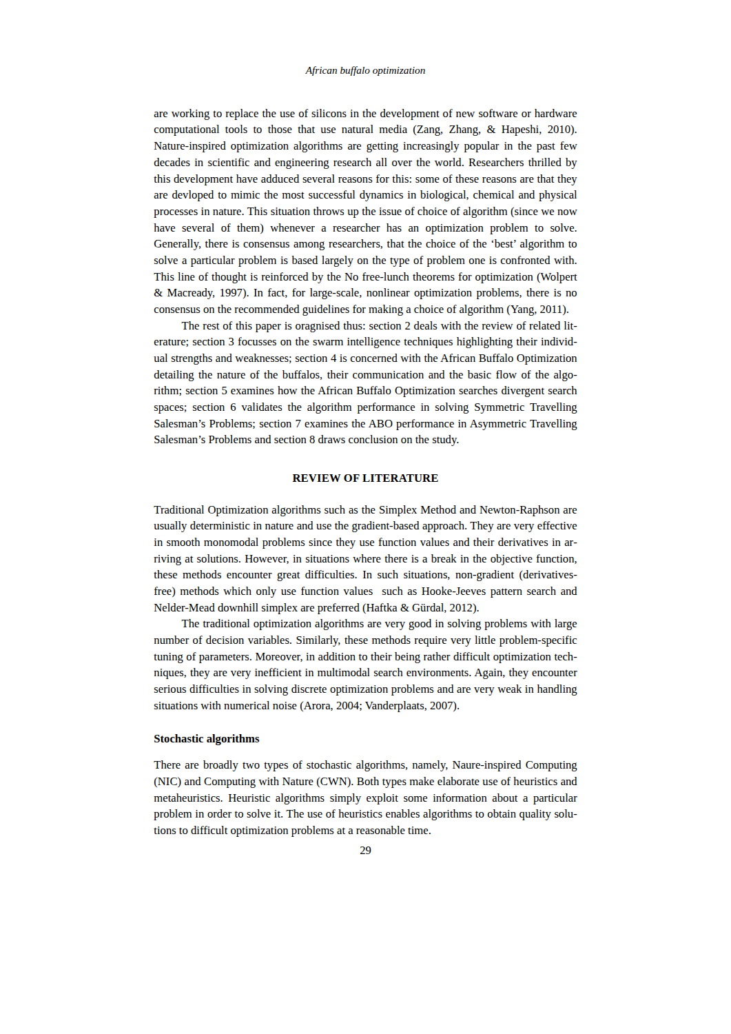African buffalo optimization
are working to replace the use of silicons in the development of new software or hardware computational tools to those that use natural media (Zang, Zhang, & Hapeshi, 2010). Nature-inspired optimization algorithms are getting increasingly popular in the past few decades in scientific and engineering research all over the world. Researchers thrilled by this development have adduced several reasons for this: some of these reasons are that they are devloped to mimic the most successful dynamics in biological, chemical and physical processes in nature. This situation throws up the issue of choice of algorithm (since we now have several of them) whenever a researcher has an optimization problem to solve. Generally, there is consensus among researchers, that the choice of the ‘best’ algorithm to solve a particular problem is based largely on the type of problem one is confronted with. This line of thought is reinforced by the No free-lunch theorems for optimization (Wolpert & Macready, 1997). In fact, for large-scale, nonlinear optimization problems, there is no consensus on the recommended guidelines for making a choice of algorithm (Yang, 2011).
The rest of this paper is oragnised thus: section 2 deals with the review of related literature; section 3 focusses on the swarm intelligence techniques highlighting their individual strengths and weaknesses; section 4 is concerned with the African Buffalo Optimization detailing the nature of the buffalos, their communication and the basic flow of the algorithm; section 5 examines how the African Buffalo Optimization searches divergent search spaces; section 6 validates the algorithm performance in solving Symmetric Travelling Salesman’s Problems; section 7 examines the ABO performance in Asymmetric Travelling Salesman’s Problems and section 8 draws conclusion on the study.
REVIEW OF LITERATURE
Traditional Optimization algorithms such as the Simplex Method and Newton-Raphson are usually deterministic in nature and use the gradient-based approach. They are very effective in smooth monomodal problems since they use function values and their derivatives in arriving at solutions. However, in situations where there is a break in the objective function, these methods encounter great difficulties. In such situations, non-gradient (derivatives-free) methods which only use function values such as Hooke-Jeeves pattern search and Nelder-Mead downhill simplex are preferred (Haftka & Gürdal, 2012).
The traditional optimization algorithms are very good in solving problems with large number of decision variables. Similarly, these methods require very little problem-specific tuning of parameters. Moreover, in addition to their being rather difficult optimization techniques, they are very inefficient in multimodal search environments. Again, they encounter serious difficulties in solving discrete optimization problems and are very weak in handling situations with numerical noise (Arora, 2004; Vanderplaats, 2007).
Stochastic algorithms
There are broadly two types of stochastic algorithms, namely, Naure-inspired Computing (NIC) and Computing with Nature (CWN). Both types make elaborate use of heuristics and metaheuristics. Heuristic algorithms simply exploit some information about a particular problem in order to solve it. The use of heuristics enables algorithms to obtain quality solutions to difficult optimization problems at a reasonable time.
29